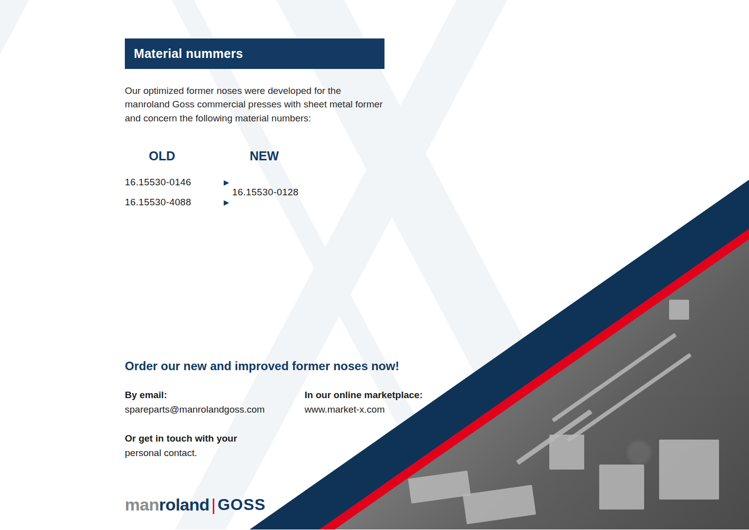Material nummers
Our optimized former noses were developed for the manroland Goss commercial presses with sheet metal former and concern the following material numbers:
OLD
NEW
16.15530-0146
▶
16.15530-4088
▶
16.15530-0128
Order our new and improved former noses now!
By email:
spareparts@manrolandgoss.com
In our online marketplace:
www.market-x.com
Or get in touch with your
personal contact.
man roland|GOSS